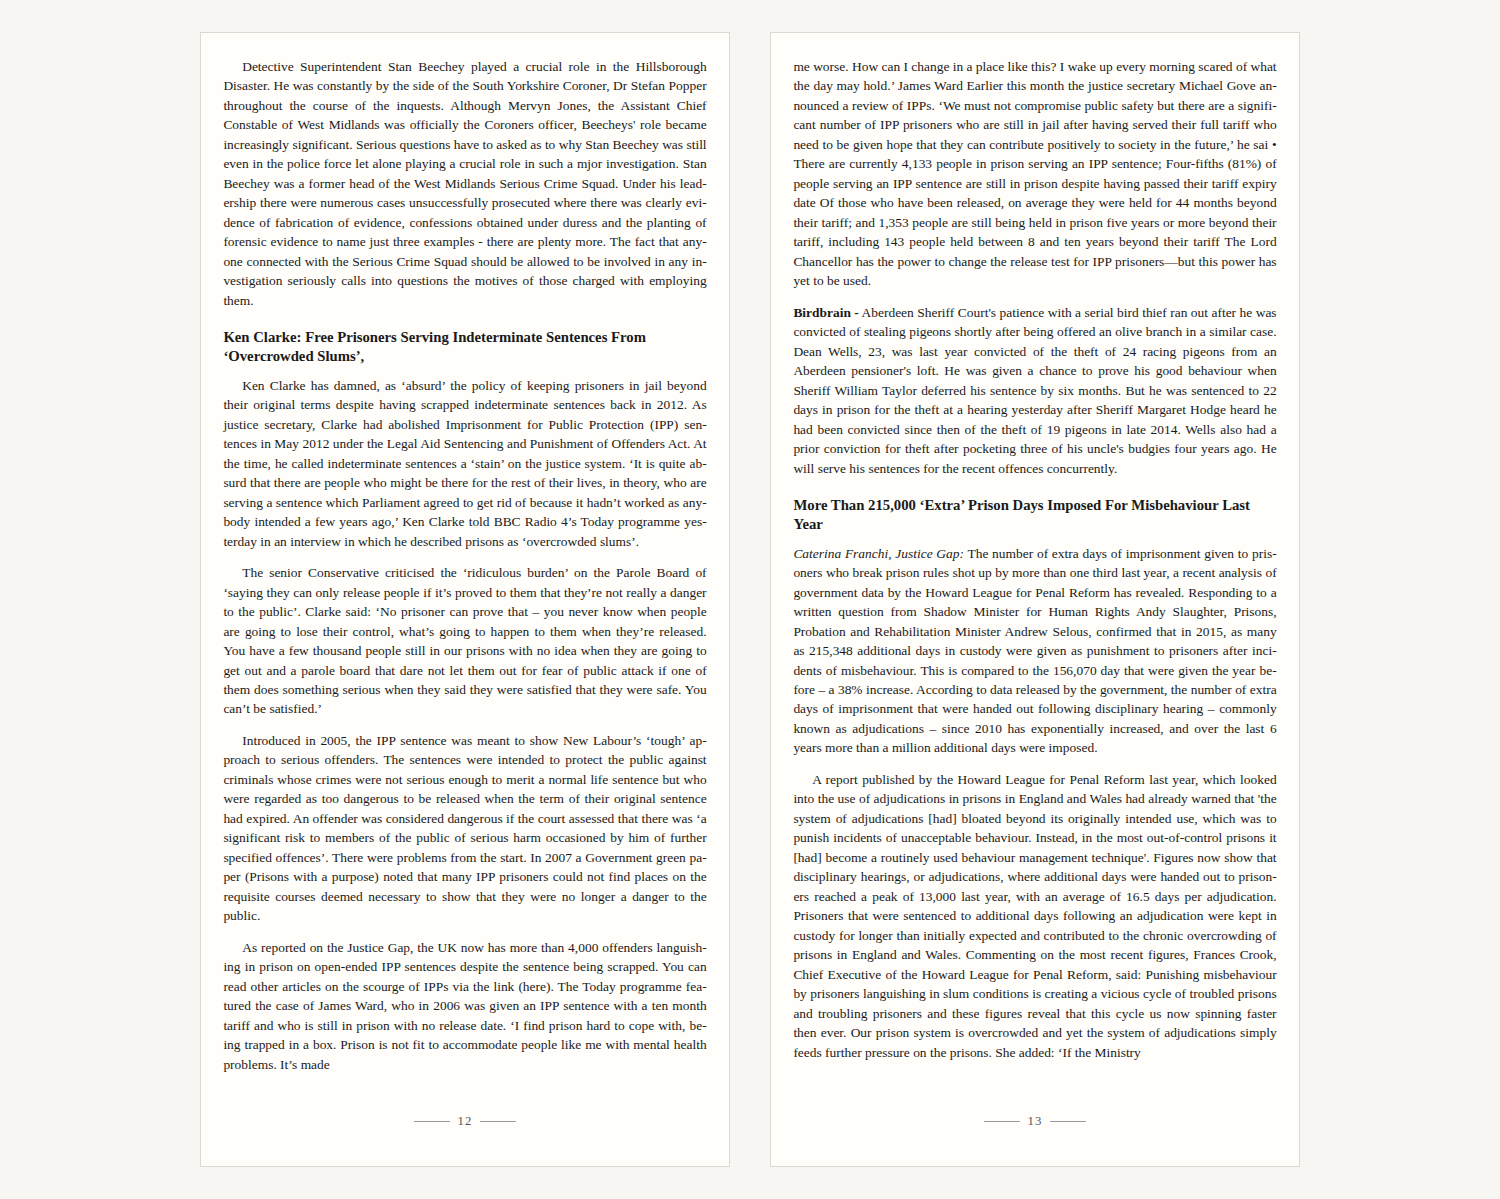Detective Superintendent Stan Beechey played a crucial role in the Hillsborough Disaster. He was constantly by the side of the South Yorkshire Coroner, Dr Stefan Popper throughout the course of the inquests. Although Mervyn Jones, the Assistant Chief Constable of West Midlands was officially the Coroners officer, Beecheys' role became increasingly significant. Serious questions have to asked as to why Stan Beechey was still even in the police force let alone playing a crucial role in such a mjor investigation. Stan Beechey was a former head of the West Midlands Serious Crime Squad. Under his leadership there were numerous cases unsuccessfully prosecuted where there was clearly evidence of fabrication of evidence, confessions obtained under duress and the planting of forensic evidence to name just three examples - there are plenty more. The fact that anyone connected with the Serious Crime Squad should be allowed to be involved in any investigation seriously calls into questions the motives of those charged with employing them.
Ken Clarke: Free Prisoners Serving Indeterminate Sentences From ‘Overcrowded Slums’,
Ken Clarke has damned, as ‘absurd’ the policy of keeping prisoners in jail beyond their original terms despite having scrapped indeterminate sentences back in 2012. As justice secretary, Clarke had abolished Imprisonment for Public Protection (IPP) sentences in May 2012 under the Legal Aid Sentencing and Punishment of Offenders Act. At the time, he called indeterminate sentences a ‘stain’ on the justice system. ‘It is quite absurd that there are people who might be there for the rest of their lives, in theory, who are serving a sentence which Parliament agreed to get rid of because it hadn’t worked as anybody intended a few years ago,’ Ken Clarke told BBC Radio 4’s Today programme yesterday in an interview in which he described prisons as ‘overcrowded slums’.
The senior Conservative criticised the ‘ridiculous burden’ on the Parole Board of ‘saying they can only release people if it’s proved to them that they’re not really a danger to the public’. Clarke said: ‘No prisoner can prove that – you never know when people are going to lose their control, what’s going to happen to them when they’re released. You have a few thousand people still in our prisons with no idea when they are going to get out and a parole board that dare not let them out for fear of public attack if one of them does something serious when they said they were satisfied that they were safe. You can’t be satisfied.’
Introduced in 2005, the IPP sentence was meant to show New Labour’s ‘tough’ approach to serious offenders. The sentences were intended to protect the public against criminals whose crimes were not serious enough to merit a normal life sentence but who were regarded as too dangerous to be released when the term of their original sentence had expired. An offender was considered dangerous if the court assessed that there was ‘a significant risk to members of the public of serious harm occasioned by him of further specified offences’. There were problems from the start. In 2007 a Government green paper (Prisons with a purpose) noted that many IPP prisoners could not find places on the requisite courses deemed necessary to show that they were no longer a danger to the public.
As reported on the Justice Gap, the UK now has more than 4,000 offenders languishing in prison on open-ended IPP sentences despite the sentence being scrapped. You can read other articles on the scourge of IPPs via the link (here). The Today programme featured the case of James Ward, who in 2006 was given an IPP sentence with a ten month tariff and who is still in prison with no release date. ‘I find prison hard to cope with, being trapped in a box. Prison is not fit to accommodate people like me with mental health problems. It’s made
12
me worse. How can I change in a place like this? I wake up every morning scared of what the day may hold.’ James Ward Earlier this month the justice secretary Michael Gove announced a review of IPPs. ‘We must not compromise public safety but there are a significant number of IPP prisoners who are still in jail after having served their full tariff who need to be given hope that they can contribute positively to society in the future,’ he sai • There are currently 4,133 people in prison serving an IPP sentence; Four-fifths (81%) of people serving an IPP sentence are still in prison despite having passed their tariff expiry date Of those who have been released, on average they were held for 44 months beyond their tariff; and 1,353 people are still being held in prison five years or more beyond their tariff, including 143 people held between 8 and ten years beyond their tariff The Lord Chancellor has the power to change the release test for IPP prisoners—but this power has yet to be used.
Birdbrain - Aberdeen Sheriff Court's patience with a serial bird thief ran out after he was convicted of stealing pigeons shortly after being offered an olive branch in a similar case. Dean Wells, 23, was last year convicted of the theft of 24 racing pigeons from an Aberdeen pensioner's loft. He was given a chance to prove his good behaviour when Sheriff William Taylor deferred his sentence by six months. But he was sentenced to 22 days in prison for the theft at a hearing yesterday after Sheriff Margaret Hodge heard he had been convicted since then of the theft of 19 pigeons in late 2014. Wells also had a prior conviction for theft after pocketing three of his uncle's budgies four years ago. He will serve his sentences for the recent offences concurrently.
More Than 215,000 ‘Extra’ Prison Days Imposed For Misbehaviour Last Year
Caterina Franchi, Justice Gap: The number of extra days of imprisonment given to prisoners who break prison rules shot up by more than one third last year, a recent analysis of government data by the Howard League for Penal Reform has revealed. Responding to a written question from Shadow Minister for Human Rights Andy Slaughter, Prisons, Probation and Rehabilitation Minister Andrew Selous, confirmed that in 2015, as many as 215,348 additional days in custody were given as punishment to prisoners after incidents of misbehaviour. This is compared to the 156,070 day that were given the year before – a 38% increase. According to data released by the government, the number of extra days of imprisonment that were handed out following disciplinary hearing – commonly known as adjudications – since 2010 has exponentially increased, and over the last 6 years more than a million additional days were imposed.
A report published by the Howard League for Penal Reform last year, which looked into the use of adjudications in prisons in England and Wales had already warned that 'the system of adjudications [had] bloated beyond its originally intended use, which was to punish incidents of unacceptable behaviour. Instead, in the most out-of-control prisons it [had] become a routinely used behaviour management technique'. Figures now show that disciplinary hearings, or adjudications, where additional days were handed out to prisoners reached a peak of 13,000 last year, with an average of 16.5 days per adjudication. Prisoners that were sentenced to additional days following an adjudication were kept in custody for longer than initially expected and contributed to the chronic overcrowding of prisons in England and Wales. Commenting on the most recent figures, Frances Crook, Chief Executive of the Howard League for Penal Reform, said: Punishing misbehaviour by prisoners languishing in slum conditions is creating a vicious cycle of troubled prisons and troubling prisoners and these figures reveal that this cycle us now spinning faster then ever. Our prison system is overcrowded and yet the system of adjudications simply feeds further pressure on the prisons. She added: ‘If the Ministry
13